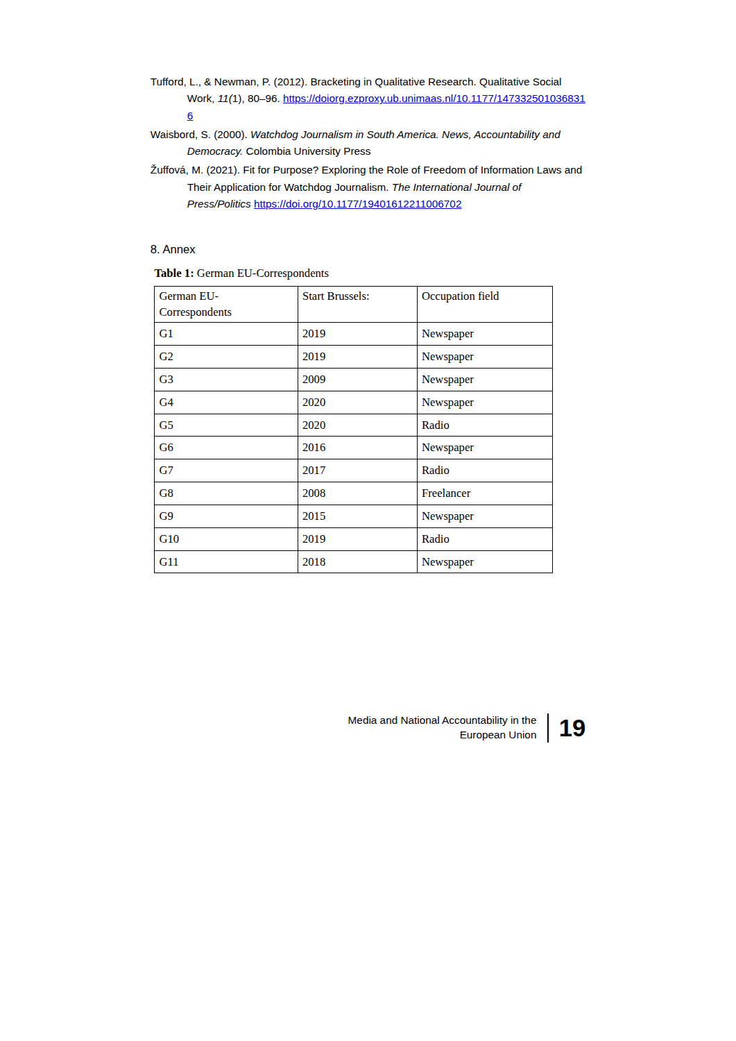Tufford, L., & Newman, P. (2012). Bracketing in Qualitative Research. Qualitative Social Work, 11(1), 80–96. https://doiorg.ezproxy.ub.unimaas.nl/10.1177/1473325010368316
Waisbord, S. (2000). Watchdog Journalism in South America. News, Accountability and Democracy. Colombia University Press
Žuffová, M. (2021). Fit for Purpose? Exploring the Role of Freedom of Information Laws and Their Application for Watchdog Journalism. The International Journal of Press/Politics https://doi.org/10.1177/19401612211006702
8. Annex
Table 1: German EU-Correspondents
| German EU- Correspondents | Start Brussels: | Occupation field |
| G1 | 2019 | Newspaper |
| G2 | 2019 | Newspaper |
| G3 | 2009 | Newspaper |
| G4 | 2020 | Newspaper |
| G5 | 2020 | Radio |
| G6 | 2016 | Newspaper |
| G7 | 2017 | Radio |
| G8 | 2008 | Freelancer |
| G9 | 2015 | Newspaper |
| G10 | 2019 | Radio |
| G11 | 2018 | Newspaper |
Media and National Accountability in the
European Union
19